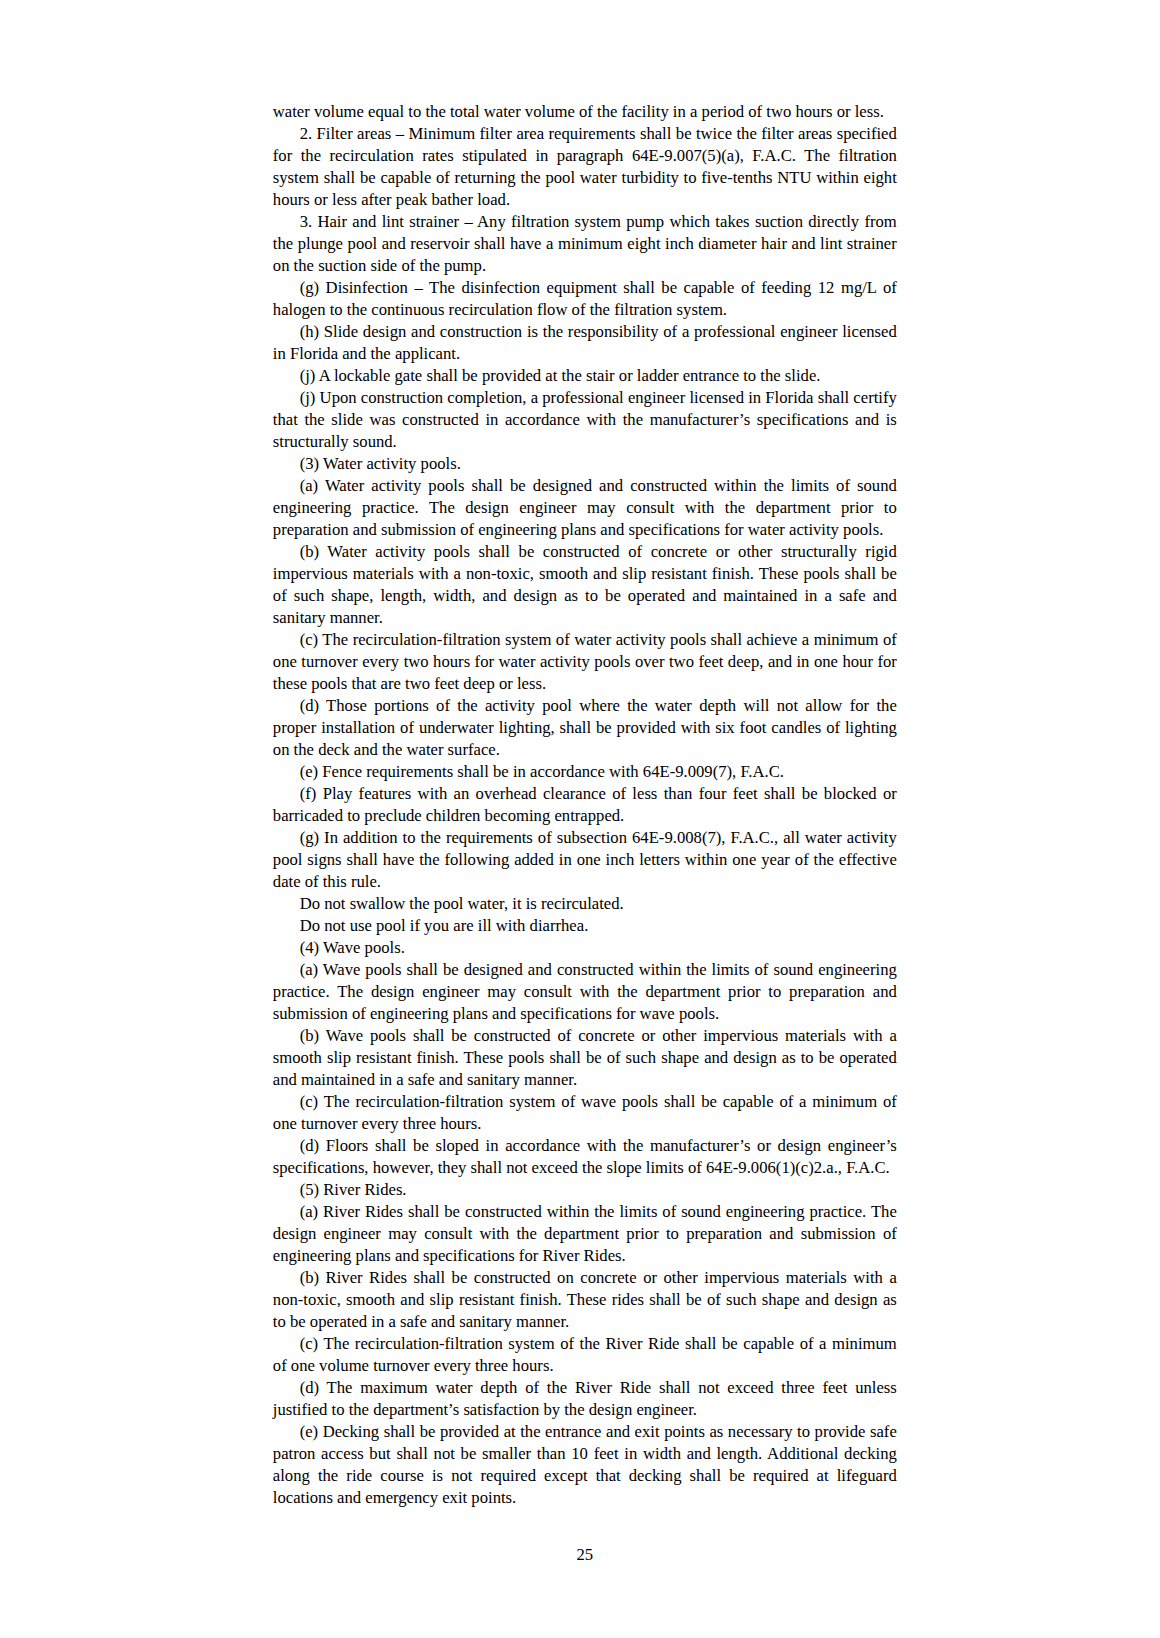water volume equal to the total water volume of the facility in a period of two hours or less.
2. Filter areas – Minimum filter area requirements shall be twice the filter areas specified for the recirculation rates stipulated in paragraph 64E-9.007(5)(a), F.A.C. The filtration system shall be capable of returning the pool water turbidity to five-tenths NTU within eight hours or less after peak bather load.
3. Hair and lint strainer – Any filtration system pump which takes suction directly from the plunge pool and reservoir shall have a minimum eight inch diameter hair and lint strainer on the suction side of the pump.
(g) Disinfection – The disinfection equipment shall be capable of feeding 12 mg/L of halogen to the continuous recirculation flow of the filtration system.
(h) Slide design and construction is the responsibility of a professional engineer licensed in Florida and the applicant.
(j) A lockable gate shall be provided at the stair or ladder entrance to the slide.
(j) Upon construction completion, a professional engineer licensed in Florida shall certify that the slide was constructed in accordance with the manufacturer’s specifications and is structurally sound.
(3) Water activity pools.
(a) Water activity pools shall be designed and constructed within the limits of sound engineering practice. The design engineer may consult with the department prior to preparation and submission of engineering plans and specifications for water activity pools.
(b) Water activity pools shall be constructed of concrete or other structurally rigid impervious materials with a non-toxic, smooth and slip resistant finish. These pools shall be of such shape, length, width, and design as to be operated and maintained in a safe and sanitary manner.
(c) The recirculation-filtration system of water activity pools shall achieve a minimum of one turnover every two hours for water activity pools over two feet deep, and in one hour for these pools that are two feet deep or less.
(d) Those portions of the activity pool where the water depth will not allow for the proper installation of underwater lighting, shall be provided with six foot candles of lighting on the deck and the water surface.
(e) Fence requirements shall be in accordance with 64E-9.009(7), F.A.C.
(f) Play features with an overhead clearance of less than four feet shall be blocked or barricaded to preclude children becoming entrapped.
(g) In addition to the requirements of subsection 64E-9.008(7), F.A.C., all water activity pool signs shall have the following added in one inch letters within one year of the effective date of this rule.
Do not swallow the pool water, it is recirculated.
Do not use pool if you are ill with diarrhea.
(4) Wave pools.
(a) Wave pools shall be designed and constructed within the limits of sound engineering practice. The design engineer may consult with the department prior to preparation and submission of engineering plans and specifications for wave pools.
(b) Wave pools shall be constructed of concrete or other impervious materials with a smooth slip resistant finish. These pools shall be of such shape and design as to be operated and maintained in a safe and sanitary manner.
(c) The recirculation-filtration system of wave pools shall be capable of a minimum of one turnover every three hours.
(d) Floors shall be sloped in accordance with the manufacturer’s or design engineer’s specifications, however, they shall not exceed the slope limits of 64E-9.006(1)(c)2.a., F.A.C.
(5) River Rides.
(a) River Rides shall be constructed within the limits of sound engineering practice. The design engineer may consult with the department prior to preparation and submission of engineering plans and specifications for River Rides.
(b) River Rides shall be constructed on concrete or other impervious materials with a non-toxic, smooth and slip resistant finish. These rides shall be of such shape and design as to be operated in a safe and sanitary manner.
(c) The recirculation-filtration system of the River Ride shall be capable of a minimum of one volume turnover every three hours.
(d) The maximum water depth of the River Ride shall not exceed three feet unless justified to the department’s satisfaction by the design engineer.
(e) Decking shall be provided at the entrance and exit points as necessary to provide safe patron access but shall not be smaller than 10 feet in width and length. Additional decking along the ride course is not required except that decking shall be required at lifeguard locations and emergency exit points.
25